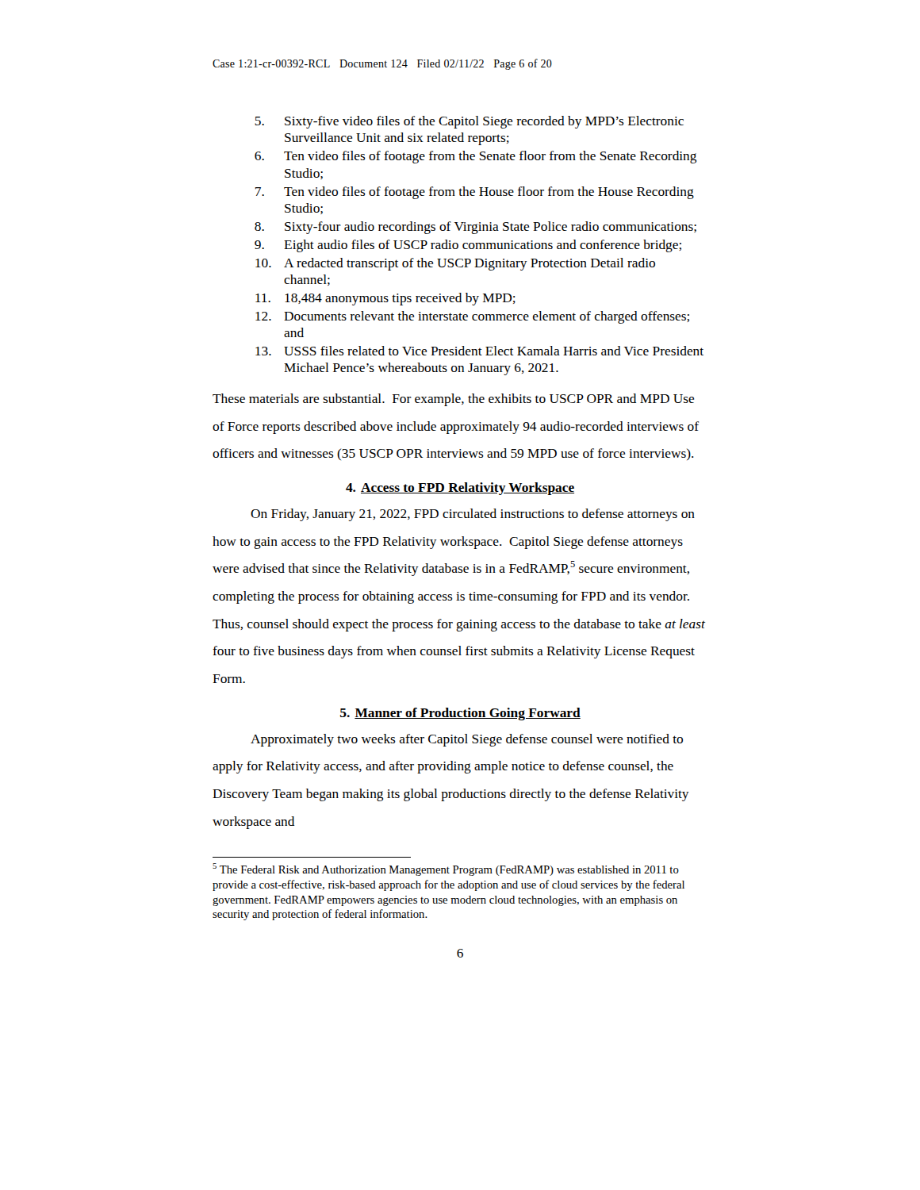Case 1:21-cr-00392-RCL Document 124 Filed 02/11/22 Page 6 of 20
5. Sixty-five video files of the Capitol Siege recorded by MPD’s Electronic Surveillance Unit and six related reports;
6. Ten video files of footage from the Senate floor from the Senate Recording Studio;
7. Ten video files of footage from the House floor from the House Recording Studio;
8. Sixty-four audio recordings of Virginia State Police radio communications;
9. Eight audio files of USCP radio communications and conference bridge;
10. A redacted transcript of the USCP Dignitary Protection Detail radio channel;
11. 18,484 anonymous tips received by MPD;
12. Documents relevant the interstate commerce element of charged offenses; and
13. USSS files related to Vice President Elect Kamala Harris and Vice President Michael Pence’s whereabouts on January 6, 2021.
These materials are substantial. For example, the exhibits to USCP OPR and MPD Use of Force reports described above include approximately 94 audio-recorded interviews of officers and witnesses (35 USCP OPR interviews and 59 MPD use of force interviews).
4. Access to FPD Relativity Workspace
On Friday, January 21, 2022, FPD circulated instructions to defense attorneys on how to gain access to the FPD Relativity workspace. Capitol Siege defense attorneys were advised that since the Relativity database is in a FedRAMP,5 secure environment, completing the process for obtaining access is time-consuming for FPD and its vendor. Thus, counsel should expect the process for gaining access to the database to take at least four to five business days from when counsel first submits a Relativity License Request Form.
5. Manner of Production Going Forward
Approximately two weeks after Capitol Siege defense counsel were notified to apply for Relativity access, and after providing ample notice to defense counsel, the Discovery Team began making its global productions directly to the defense Relativity workspace and
5 The Federal Risk and Authorization Management Program (FedRAMP) was established in 2011 to provide a cost-effective, risk-based approach for the adoption and use of cloud services by the federal government. FedRAMP empowers agencies to use modern cloud technologies, with an emphasis on security and protection of federal information.
6